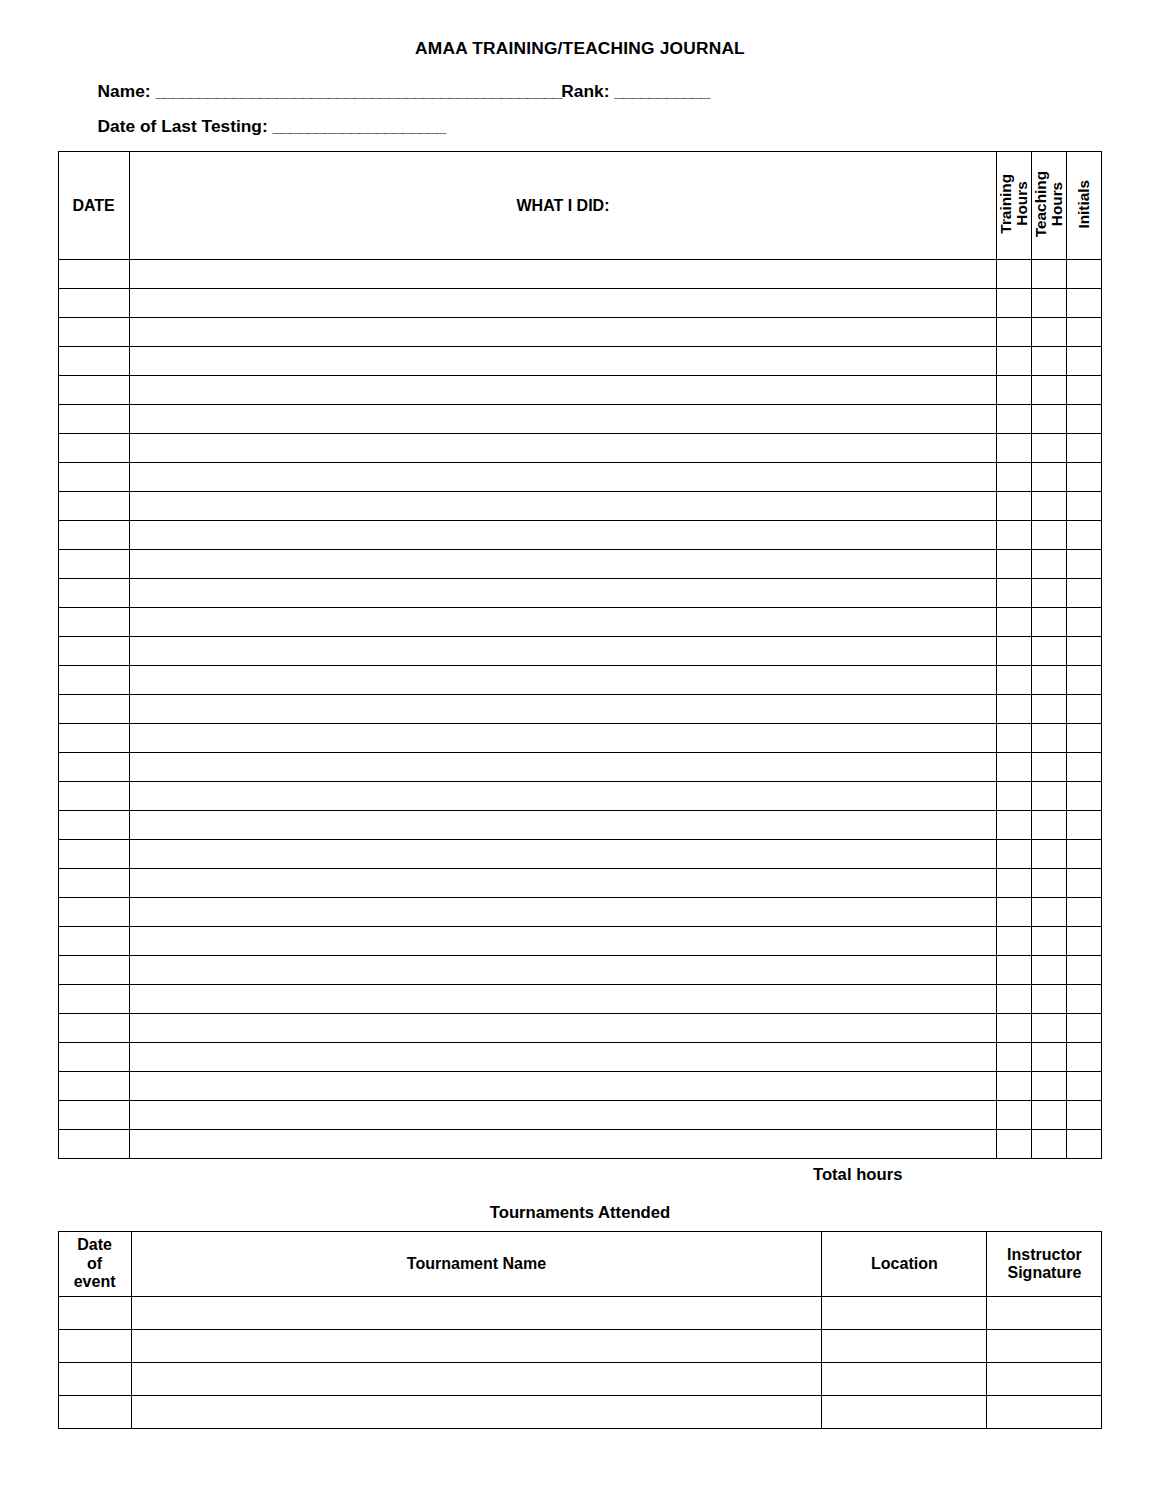AMAA TRAINING/TEACHING JOURNAL
Name: _______________________________________________Rank: ___________
Date of Last Testing: ____________________
| DATE | WHAT I DID: | Training Hours | Teaching Hours | Initials |
| --- | --- | --- | --- | --- |
Total hours
Tournaments Attended
| Date of event | Tournament Name | Location | Instructor Signature |
| --- | --- | --- | --- |